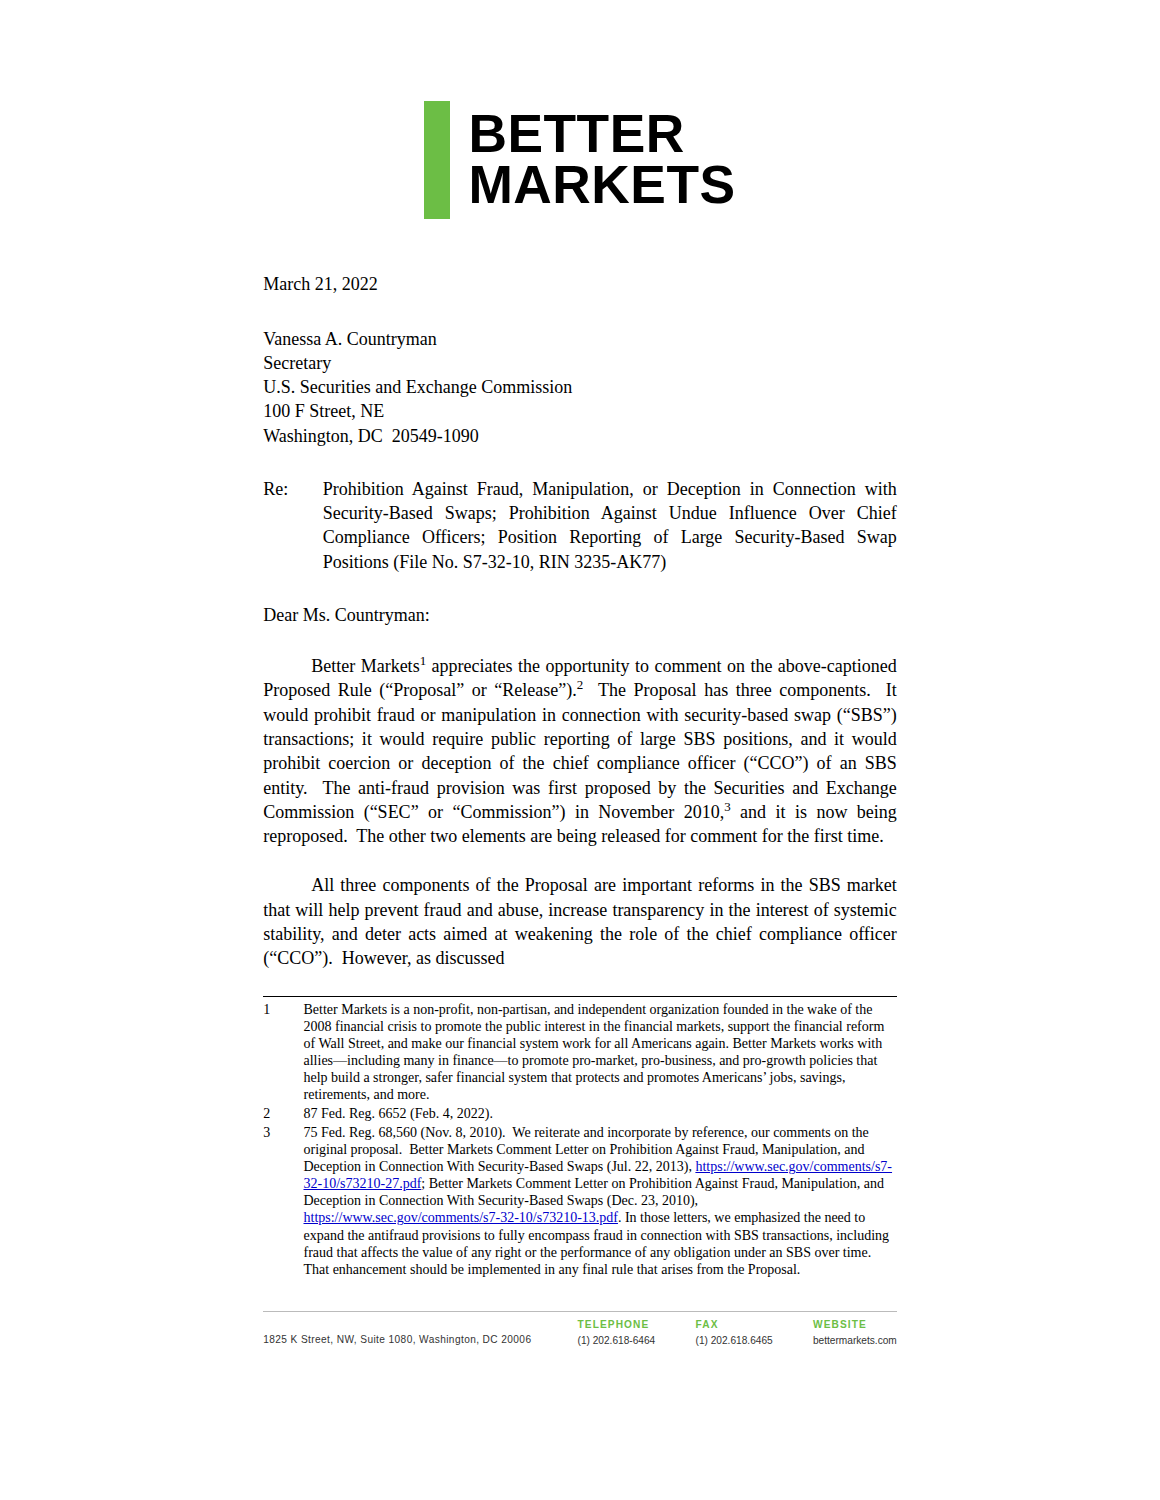BETTER
MARKETS
March 21, 2022
Vanessa A. Countryman
Secretary
U.S. Securities and Exchange Commission
100 F Street, NE
Washington, DC 20549-1090
Re:
Prohibition Against Fraud, Manipulation, or Deception in Connection with Security-Based Swaps; Prohibition Against Undue Influence Over Chief Compliance Officers; Position Reporting of Large Security-Based Swap Positions (File No. S7-32-10, RIN 3235-AK77)
Dear Ms. Countryman:
Better Markets1 appreciates the opportunity to comment on the above-captioned Proposed Rule (“Proposal” or “Release”).2 The Proposal has three components. It would prohibit fraud or manipulation in connection with security-based swap (“SBS”) transactions; it would require public reporting of large SBS positions, and it would prohibit coercion or deception of the chief compliance officer (“CCO”) of an SBS entity. The anti-fraud provision was first proposed by the Securities and Exchange Commission (“SEC” or “Commission”) in November 2010,3 and it is now being reproposed. The other two elements are being released for comment for the first time.
All three components of the Proposal are important reforms in the SBS market that will help prevent fraud and abuse, increase transparency in the interest of systemic stability, and deter acts aimed at weakening the role of the chief compliance officer (“CCO”). However, as discussed
1
Better Markets is a non-profit, non-partisan, and independent organization founded in the wake of the 2008 financial crisis to promote the public interest in the financial markets, support the financial reform of Wall Street, and make our financial system work for all Americans again. Better Markets works with allies—including many in finance—to promote pro-market, pro-business, and pro-growth policies that help build a stronger, safer financial system that protects and promotes Americans’ jobs, savings, retirements, and more.
2
87 Fed. Reg. 6652 (Feb. 4, 2022).
3
75 Fed. Reg. 68,560 (Nov. 8, 2010). We reiterate and incorporate by reference, our comments on the original proposal. Better Markets Comment Letter on Prohibition Against Fraud, Manipulation, and Deception in Connection With Security-Based Swaps (Jul. 22, 2013), https://www.sec.gov/comments/s7-32-10/s73210-27.pdf; Better Markets Comment Letter on Prohibition Against Fraud, Manipulation, and Deception in Connection With Security-Based Swaps (Dec. 23, 2010), https://www.sec.gov/comments/s7-32-10/s73210-13.pdf. In those letters, we emphasized the need to expand the antifraud provisions to fully encompass fraud in connection with SBS transactions, including fraud that affects the value of any right or the performance of any obligation under an SBS over time. That enhancement should be implemented in any final rule that arises from the Proposal.
1825 K Street, NW, Suite 1080, Washington, DC 20006
TELEPHONE (1) 202.618-6464
FAX (1) 202.618.6465
WEBSITE bettermarkets.com